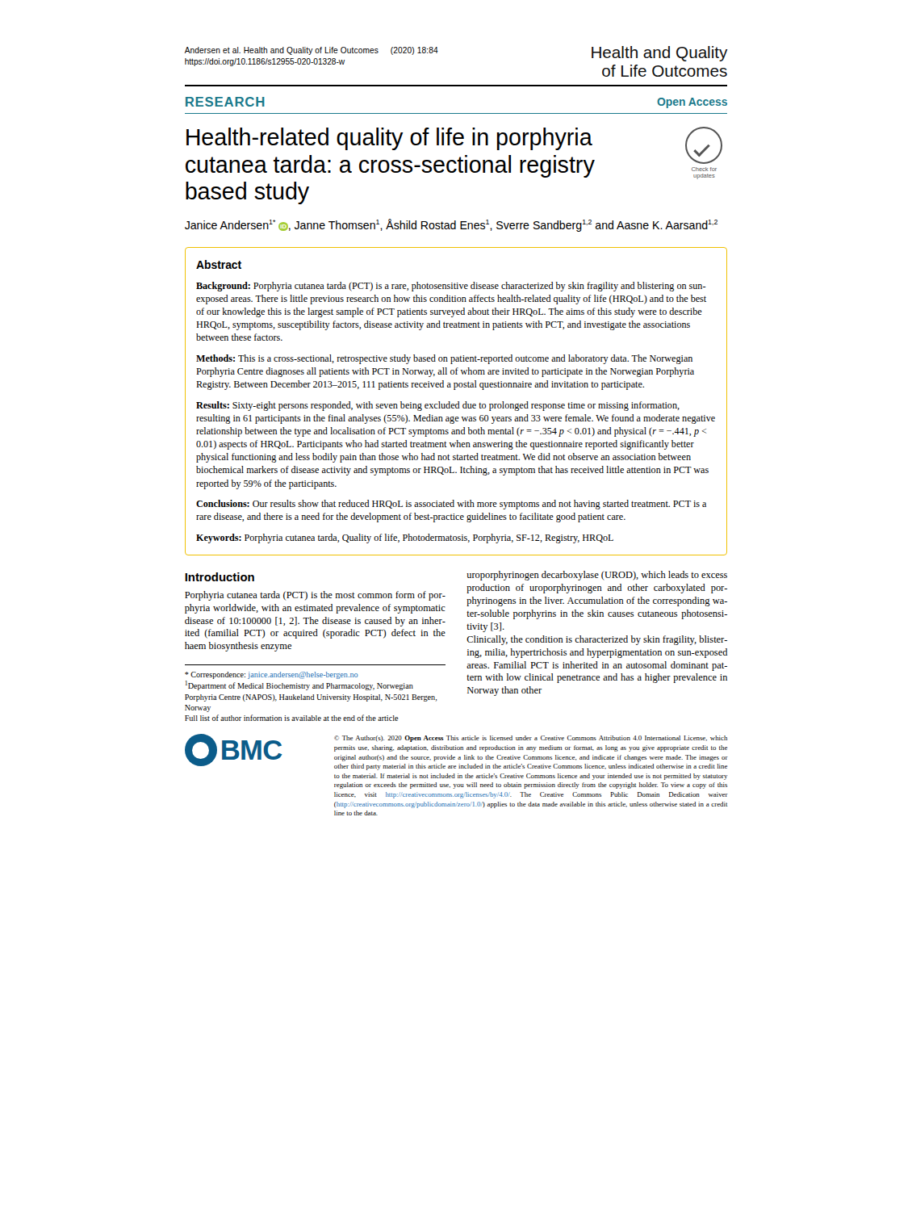Andersen et al. Health and Quality of Life Outcomes (2020) 18:84
https://doi.org/10.1186/s12955-020-01328-w
Health and Quality of Life Outcomes
RESEARCH
Open Access
Health-related quality of life in porphyria cutanea tarda: a cross-sectional registry based study
Check for
updates
Janice Andersen1* iD, Janne Thomsen1, Åshild Rostad Enes1, Sverre Sandberg1,2 and Aasne K. Aarsand1,2
Abstract
Background: Porphyria cutanea tarda (PCT) is a rare, photosensitive disease characterized by skin fragility and blistering on sun-exposed areas. There is little previous research on how this condition affects health-related quality of life (HRQoL) and to the best of our knowledge this is the largest sample of PCT patients surveyed about their HRQoL. The aims of this study were to describe HRQoL, symptoms, susceptibility factors, disease activity and treatment in patients with PCT, and investigate the associations between these factors.
Methods: This is a cross-sectional, retrospective study based on patient-reported outcome and laboratory data. The Norwegian Porphyria Centre diagnoses all patients with PCT in Norway, all of whom are invited to participate in the Norwegian Porphyria Registry. Between December 2013–2015, 111 patients received a postal questionnaire and invitation to participate.
Results: Sixty-eight persons responded, with seven being excluded due to prolonged response time or missing information, resulting in 61 participants in the final analyses (55%). Median age was 60 years and 33 were female. We found a moderate negative relationship between the type and localisation of PCT symptoms and both mental (r = −.354 p < 0.01) and physical (r = −.441, p < 0.01) aspects of HRQoL. Participants who had started treatment when answering the questionnaire reported significantly better physical functioning and less bodily pain than those who had not started treatment. We did not observe an association between biochemical markers of disease activity and symptoms or HRQoL. Itching, a symptom that has received little attention in PCT was reported by 59% of the participants.
Conclusions: Our results show that reduced HRQoL is associated with more symptoms and not having started treatment. PCT is a rare disease, and there is a need for the development of best-practice guidelines to facilitate good patient care.
Keywords: Porphyria cutanea tarda, Quality of life, Photodermatosis, Porphyria, SF-12, Registry, HRQoL
Introduction
Porphyria cutanea tarda (PCT) is the most common form of porphyria worldwide, with an estimated prevalence of symptomatic disease of 10:100000 [1, 2]. The disease is caused by an inherited (familial PCT) or acquired (sporadic PCT) defect in the haem biosynthesis enzyme
* Correspondence: janice.andersen@helse-bergen.no
1Department of Medical Biochemistry and Pharmacology, Norwegian Porphyria Centre (NAPOS), Haukeland University Hospital, N-5021 Bergen, Norway
Full list of author information is available at the end of the article
uroporphyrinogen decarboxylase (UROD), which leads to excess production of uroporphyrinogen and other carboxylated porphyrinogens in the liver. Accumulation of the corresponding water-soluble porphyrins in the skin causes cutaneous photosensitivity [3].
Clinically, the condition is characterized by skin fragility, blistering, milia, hypertrichosis and hyperpigmentation on sun-exposed areas. Familial PCT is inherited in an autosomal dominant pattern with low clinical penetrance and has a higher prevalence in Norway than other
BMC
© The Author(s). 2020 Open Access This article is licensed under a Creative Commons Attribution 4.0 International License, which permits use, sharing, adaptation, distribution and reproduction in any medium or format, as long as you give appropriate credit to the original author(s) and the source, provide a link to the Creative Commons licence, and indicate if changes were made. The images or other third party material in this article are included in the article's Creative Commons licence, unless indicated otherwise in a credit line to the material. If material is not included in the article's Creative Commons licence and your intended use is not permitted by statutory regulation or exceeds the permitted use, you will need to obtain permission directly from the copyright holder. To view a copy of this licence, visit http://creativecommons.org/licenses/by/4.0/. The Creative Commons Public Domain Dedication waiver (http://creativecommons.org/publicdomain/zero/1.0/) applies to the data made available in this article, unless otherwise stated in a credit line to the data.